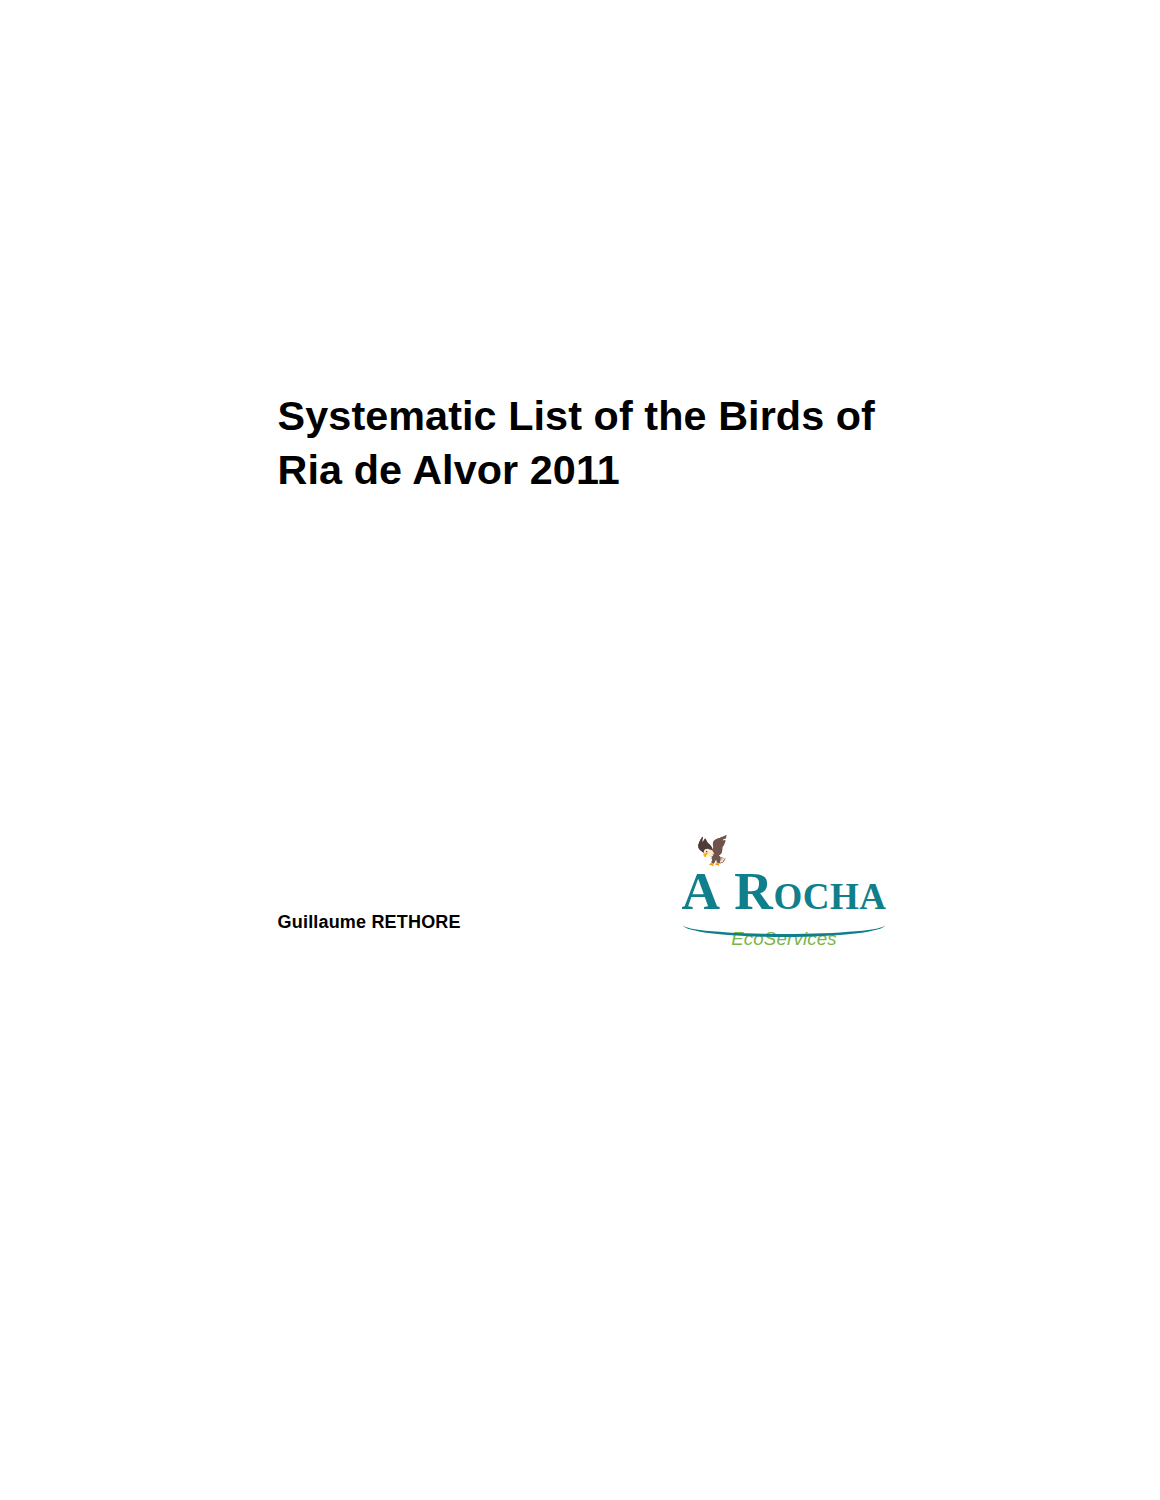Systematic List of the Birds of Ria de Alvor 2011
Guillaume RETHORE
A🦅 Rocha
EcoServices